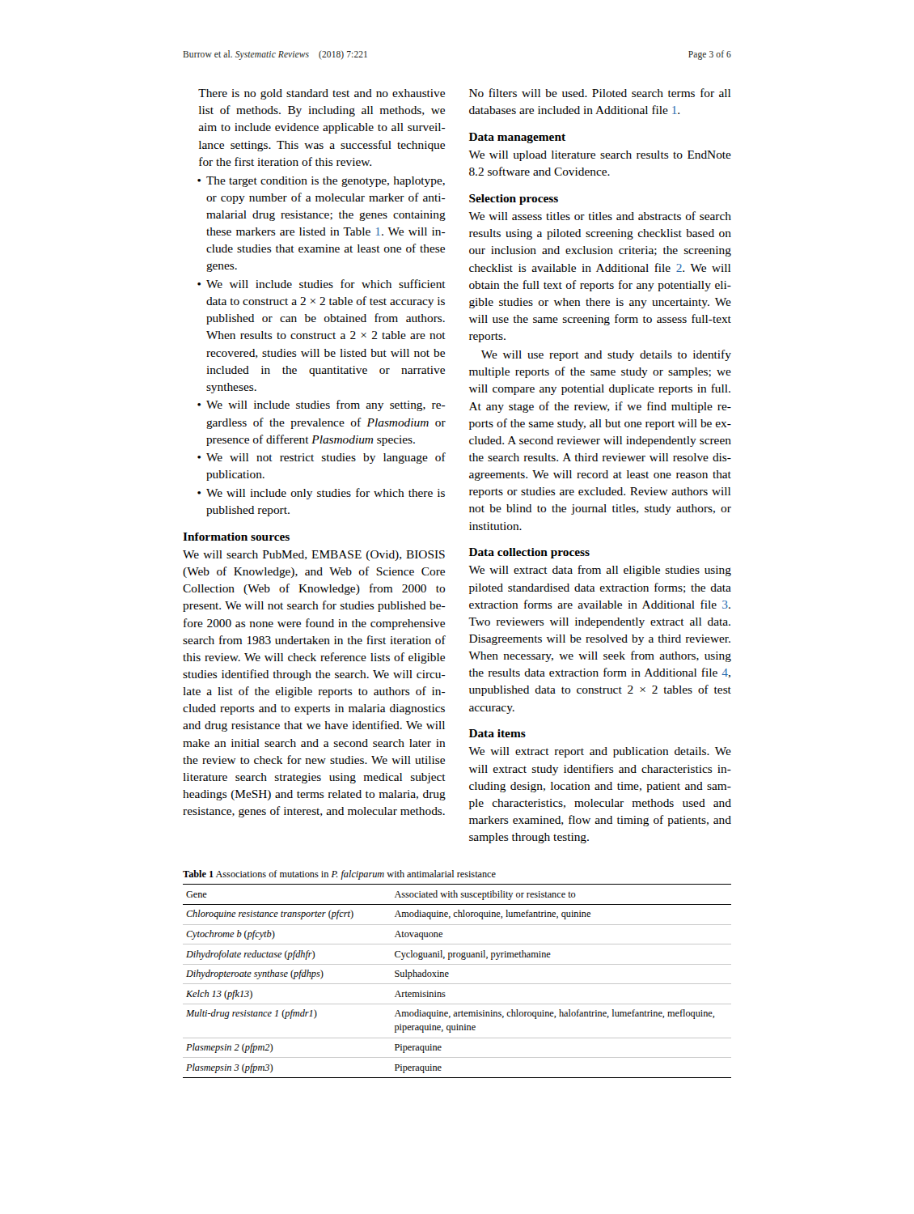Burrow et al. Systematic Reviews (2018) 7:221
Page 3 of 6
There is no gold standard test and no exhaustive list of methods. By including all methods, we aim to include evidence applicable to all surveillance settings. This was a successful technique for the first iteration of this review.
The target condition is the genotype, haplotype, or copy number of a molecular marker of antimalarial drug resistance; the genes containing these markers are listed in Table 1. We will include studies that examine at least one of these genes.
We will include studies for which sufficient data to construct a 2 × 2 table of test accuracy is published or can be obtained from authors. When results to construct a 2 × 2 table are not recovered, studies will be listed but will not be included in the quantitative or narrative syntheses.
We will include studies from any setting, regardless of the prevalence of Plasmodium or presence of different Plasmodium species.
We will not restrict studies by language of publication.
We will include only studies for which there is published report.
Information sources
We will search PubMed, EMBASE (Ovid), BIOSIS (Web of Knowledge), and Web of Science Core Collection (Web of Knowledge) from 2000 to present. We will not search for studies published before 2000 as none were found in the comprehensive search from 1983 undertaken in the first iteration of this review. We will check reference lists of eligible studies identified through the search. We will circulate a list of the eligible reports to authors of included reports and to experts in malaria diagnostics and drug resistance that we have identified. We will make an initial search and a second search later in the review to check for new studies. We will utilise literature search strategies using medical subject headings (MeSH) and terms related to malaria, drug resistance, genes of interest, and molecular methods. No filters will be used. Piloted search terms for all databases are included in Additional file 1.
Data management
We will upload literature search results to EndNote 8.2 software and Covidence.
Selection process
We will assess titles or titles and abstracts of search results using a piloted screening checklist based on our inclusion and exclusion criteria; the screening checklist is available in Additional file 2. We will obtain the full text of reports for any potentially eligible studies or when there is any uncertainty. We will use the same screening form to assess full-text reports.
We will use report and study details to identify multiple reports of the same study or samples; we will compare any potential duplicate reports in full. At any stage of the review, if we find multiple reports of the same study, all but one report will be excluded. A second reviewer will independently screen the search results. A third reviewer will resolve disagreements. We will record at least one reason that reports or studies are excluded. Review authors will not be blind to the journal titles, study authors, or institution.
Data collection process
We will extract data from all eligible studies using piloted standardised data extraction forms; the data extraction forms are available in Additional file 3. Two reviewers will independently extract all data. Disagreements will be resolved by a third reviewer. When necessary, we will seek from authors, using the results data extraction form in Additional file 4, unpublished data to construct 2 × 2 tables of test accuracy.
Data items
We will extract report and publication details. We will extract study identifiers and characteristics including design, location and time, patient and sample characteristics, molecular methods used and markers examined, flow and timing of patients, and samples through testing.
Table 1 Associations of mutations in P. falciparum with antimalarial resistance
| Gene | Associated with susceptibility or resistance to |
| --- | --- |
| Chloroquine resistance transporter ( pfcrt ) | Amodiaquine, chloroquine, lumefantrine, quinine |
| Cytochrome b ( pfcytb ) | Atovaquone |
| Dihydrofolate reductase ( pfdhfr ) | Cycloguanil, proguanil, pyrimethamine |
| Dihydropteroate synthase ( pfdhps ) | Sulphadoxine |
| Kelch 13 ( pfk13 ) | Artemisinins |
| Multi-drug resistance 1 ( pfmdr1 ) | Amodiaquine, artemisinins, chloroquine, halofantrine, lumefantrine, mefloquine, piperaquine, quinine |
| Plasmepsin 2 ( pfpm2 ) | Piperaquine |
| Plasmepsin 3 ( pfpm3 ) | Piperaquine |